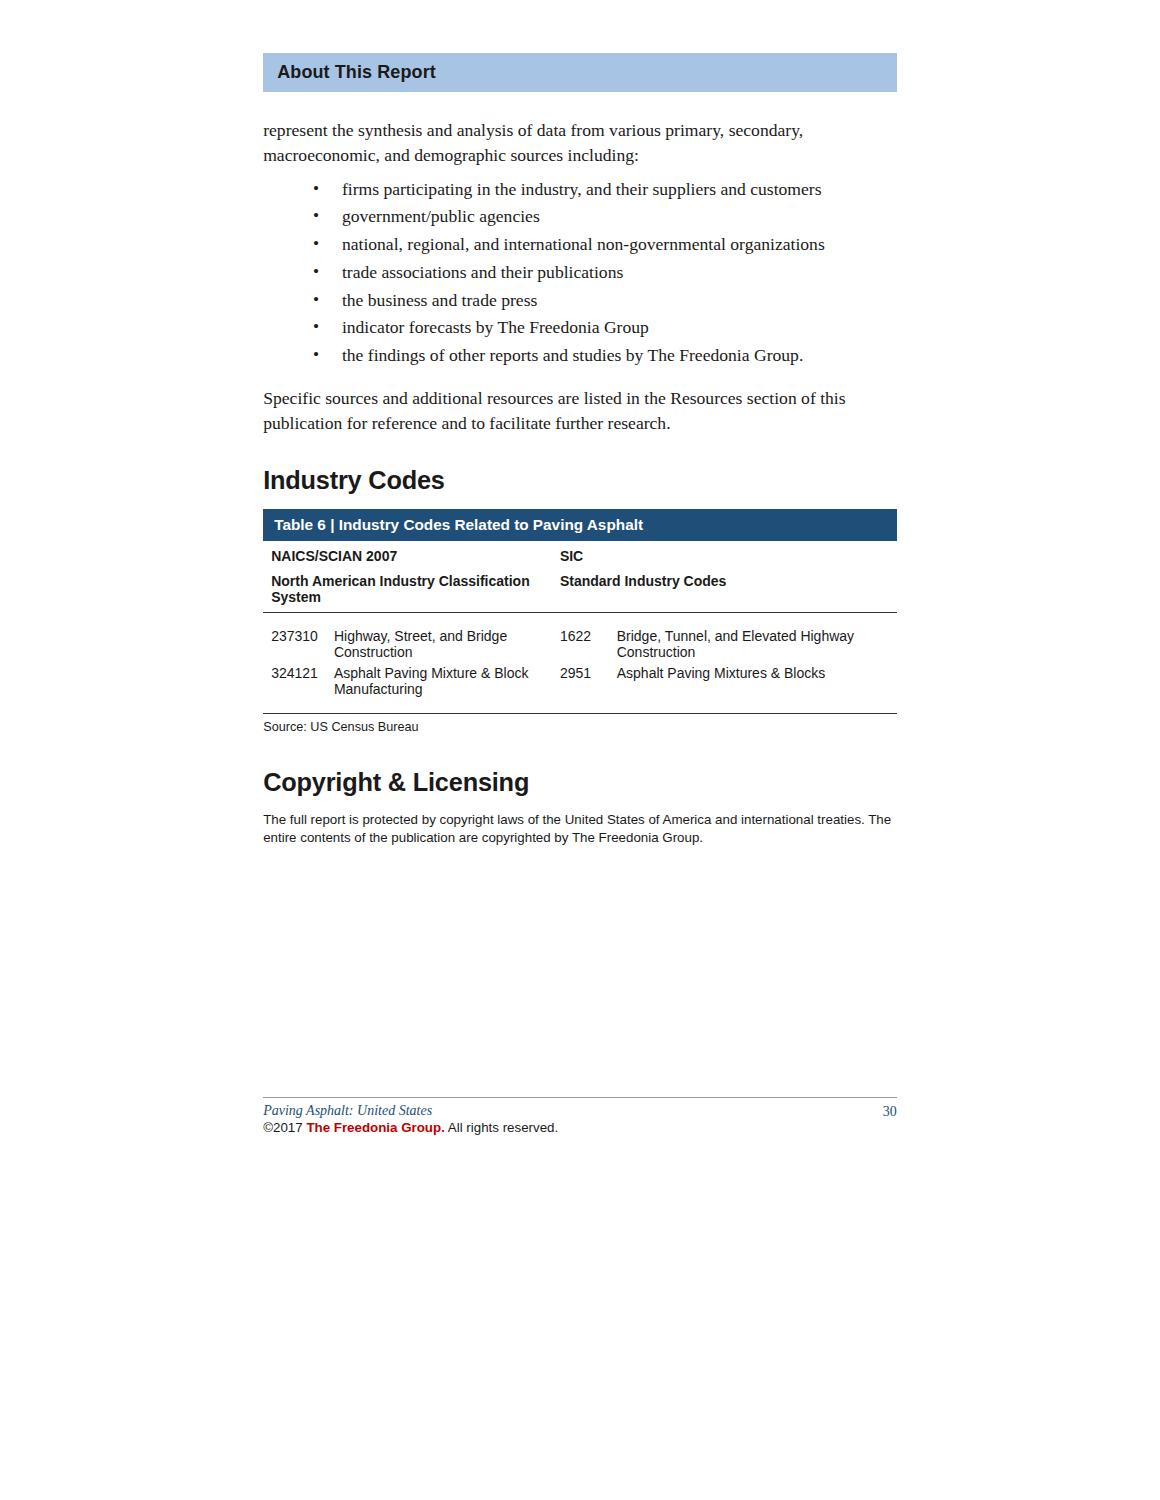About This Report
represent the synthesis and analysis of data from various primary, secondary, macroeconomic, and demographic sources including:
firms participating in the industry, and their suppliers and customers
government/public agencies
national, regional, and international non-governmental organizations
trade associations and their publications
the business and trade press
indicator forecasts by The Freedonia Group
the findings of other reports and studies by The Freedonia Group.
Specific sources and additional resources are listed in the Resources section of this publication for reference and to facilitate further research.
Industry Codes
Table 6 | Industry Codes Related to Paving Asphalt
| NAICS/SCIAN 2007 | SIC |
| --- | --- |
| North American Industry Classification System | Standard Industry Codes |
| 237310 | Highway, Street, and Bridge Construction | 1622 | Bridge, Tunnel, and Elevated Highway Construction |
| 324121 | Asphalt Paving Mixture & Block Manufacturing | 2951 | Asphalt Paving Mixtures & Blocks |
Source: US Census Bureau
Copyright & Licensing
The full report is protected by copyright laws of the United States of America and international treaties. The entire contents of the publication are copyrighted by The Freedonia Group.
Paving Asphalt: United States ©2017 The Freedonia Group. All rights reserved.
30